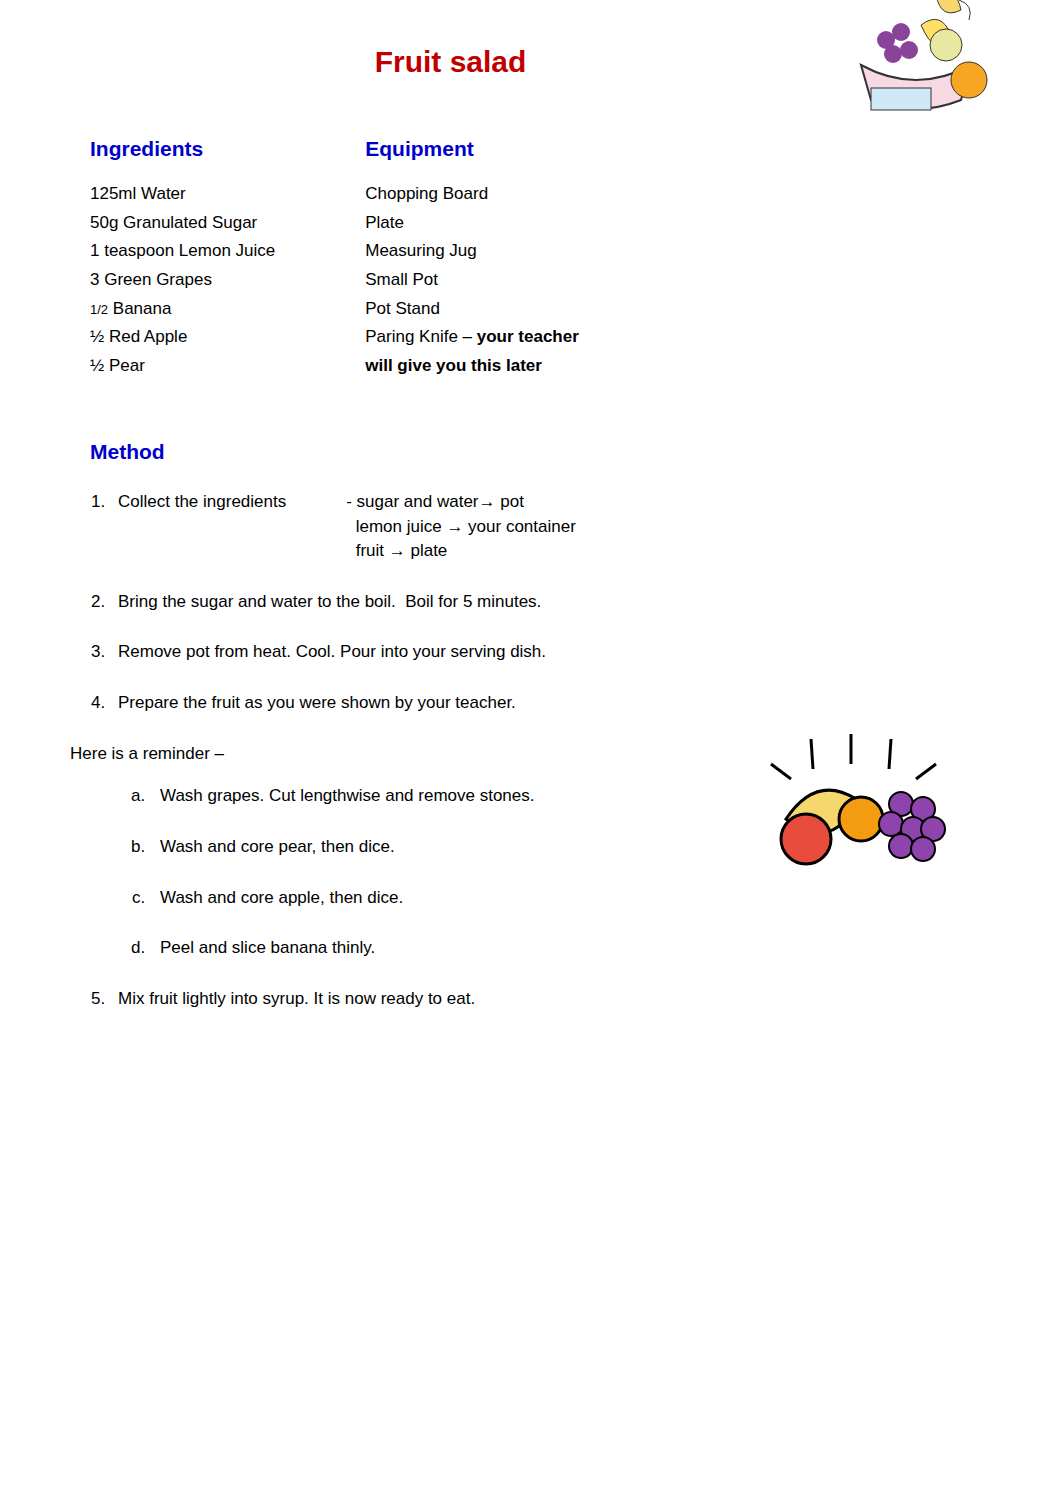Fruit salad
Ingredients
125ml Water
50g Granulated Sugar
1 teaspoon Lemon Juice
3 Green Grapes
1/2 Banana
½ Red Apple
½ Pear
Equipment
Chopping Board
Plate
Measuring Jug
Small Pot
Pot Stand
Paring Knife – your teacher
will give you this later
Method
Collect the ingredients - sugar and water→ pot
lemon juice → your container
fruit → plate
Bring the sugar and water to the boil. Boil for 5 minutes.
Remove pot from heat. Cool. Pour into your serving dish.
Prepare the fruit as you were shown by your teacher.
Here is a reminder –
Wash grapes. Cut lengthwise and remove stones.
Wash and core pear, then dice.
Wash and core apple, then dice.
Peel and slice banana thinly.
Mix fruit lightly into syrup. It is now ready to eat.